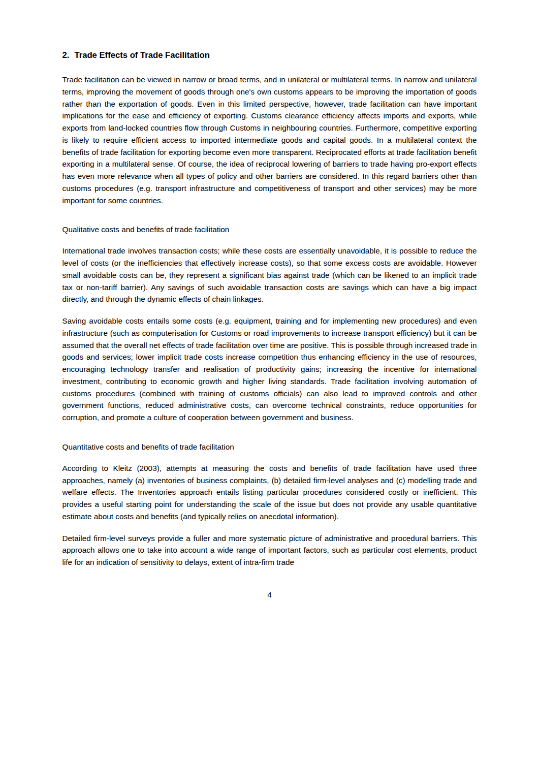2. Trade Effects of Trade Facilitation
Trade facilitation can be viewed in narrow or broad terms, and in unilateral or multilateral terms. In narrow and unilateral terms, improving the movement of goods through one's own customs appears to be improving the importation of goods rather than the exportation of goods. Even in this limited perspective, however, trade facilitation can have important implications for the ease and efficiency of exporting. Customs clearance efficiency affects imports and exports, while exports from land-locked countries flow through Customs in neighbouring countries. Furthermore, competitive exporting is likely to require efficient access to imported intermediate goods and capital goods. In a multilateral context the benefits of trade facilitation for exporting become even more transparent. Reciprocated efforts at trade facilitation benefit exporting in a multilateral sense. Of course, the idea of reciprocal lowering of barriers to trade having pro-export effects has even more relevance when all types of policy and other barriers are considered. In this regard barriers other than customs procedures (e.g. transport infrastructure and competitiveness of transport and other services) may be more important for some countries.
Qualitative costs and benefits of trade facilitation
International trade involves transaction costs; while these costs are essentially unavoidable, it is possible to reduce the level of costs (or the inefficiencies that effectively increase costs), so that some excess costs are avoidable. However small avoidable costs can be, they represent a significant bias against trade (which can be likened to an implicit trade tax or non-tariff barrier). Any savings of such avoidable transaction costs are savings which can have a big impact directly, and through the dynamic effects of chain linkages.
Saving avoidable costs entails some costs (e.g. equipment, training and for implementing new procedures) and even infrastructure (such as computerisation for Customs or road improvements to increase transport efficiency) but it can be assumed that the overall net effects of trade facilitation over time are positive. This is possible through increased trade in goods and services; lower implicit trade costs increase competition thus enhancing efficiency in the use of resources, encouraging technology transfer and realisation of productivity gains; increasing the incentive for international investment, contributing to economic growth and higher living standards. Trade facilitation involving automation of customs procedures (combined with training of customs officials) can also lead to improved controls and other government functions, reduced administrative costs, can overcome technical constraints, reduce opportunities for corruption, and promote a culture of cooperation between government and business.
Quantitative costs and benefits of trade facilitation
According to Kleitz (2003), attempts at measuring the costs and benefits of trade facilitation have used three approaches, namely (a) inventories of business complaints, (b) detailed firm-level analyses and (c) modelling trade and welfare effects. The Inventories approach entails listing particular procedures considered costly or inefficient. This provides a useful starting point for understanding the scale of the issue but does not provide any usable quantitative estimate about costs and benefits (and typically relies on anecdotal information).
Detailed firm-level surveys provide a fuller and more systematic picture of administrative and procedural barriers. This approach allows one to take into account a wide range of important factors, such as particular cost elements, product life for an indication of sensitivity to delays, extent of intra-firm trade
4